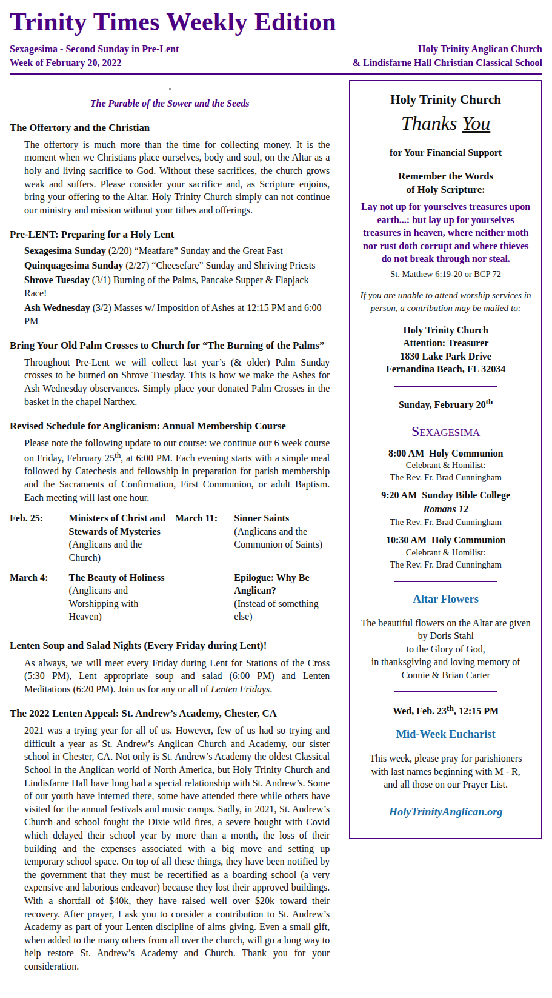Trinity Times Weekly Edition
Sexagesima - Second Sunday in Pre-Lent
Week of February 20, 2022
Holy Trinity Anglican Church
& Lindisfarne Hall Christian Classical School
The Parable of the Sower and the Seeds
The Offertory and the Christian
The offertory is much more than the time for collecting money. It is the moment when we Christians place ourselves, body and soul, on the Altar as a holy and living sacrifice to God. Without these sacrifices, the church grows weak and suffers. Please consider your sacrifice and, as Scripture enjoins, bring your offering to the Altar. Holy Trinity Church simply can not continue our ministry and mission without your tithes and offerings.
Pre-LENT: Preparing for a Holy Lent
Sexagesima Sunday (2/20) “Meatfare” Sunday and the Great Fast
Quinquagesima Sunday (2/27) “Cheesefare” Sunday and Shriving Priests
Shrove Tuesday (3/1) Burning of the Palms, Pancake Supper & Flapjack Race!
Ash Wednesday (3/2) Masses w/ Imposition of Ashes at 12:15 PM and 6:00 PM
Bring Your Old Palm Crosses to Church for “The Burning of the Palms”
Throughout Pre-Lent we will collect last year’s (& older) Palm Sunday crosses to be burned on Shrove Tuesday. This is how we make the Ashes for Ash Wednesday observances. Simply place your donated Palm Crosses in the basket in the chapel Narthex.
Revised Schedule for Anglicanism: Annual Membership Course
Please note the following update to our course: we continue our 6 week course on Friday, February 25th, at 6:00 PM. Each evening starts with a simple meal followed by Catechesis and fellowship in preparation for parish membership and the Sacraments of Confirmation, First Communion, or adult Baptism. Each meeting will last one hour.
| Feb. 25: | Ministers of Christ and Stewards of Mysteries (Anglicans and the Church) | March 11: | Sinner Saints (Anglicans and the Communion of Saints) |
| March 4: | The Beauty of Holiness (Anglicans and Worshipping with Heaven) | | Epilogue: Why Be Anglican? (Instead of something else) |
Lenten Soup and Salad Nights (Every Friday during Lent)!
As always, we will meet every Friday during Lent for Stations of the Cross (5:30 PM), Lent appropriate soup and salad (6:00 PM) and Lenten Meditations (6:20 PM). Join us for any or all of Lenten Fridays.
The 2022 Lenten Appeal: St. Andrew’s Academy, Chester, CA
2021 was a trying year for all of us. However, few of us had so trying and difficult a year as St. Andrew’s Anglican Church and Academy, our sister school in Chester, CA. Not only is St. Andrew’s Academy the oldest Classical School in the Anglican world of North America, but Holy Trinity Church and Lindisfarne Hall have long had a special relationship with St. Andrew’s. Some of our youth have interned there, some have attended there while others have visited for the annual festivals and music camps. Sadly, in 2021, St. Andrew’s Church and school fought the Dixie wild fires, a severe bought with Covid which delayed their school year by more than a month, the loss of their building and the expenses associated with a big move and setting up temporary school space. On top of all these things, they have been notified by the government that they must be recertified as a boarding school (a very expensive and laborious endeavor) because they lost their approved buildings. With a shortfall of $40k, they have raised well over $20k toward their recovery. After prayer, I ask you to consider a contribution to St. Andrew’s Academy as part of your Lenten discipline of alms giving. Even a small gift, when added to the many others from all over the church, will go a long way to help restore St. Andrew’s Academy and Church. Thank you for your consideration.
Holy Trinity Church
Thanks You
for Your Financial Support
Remember the Words
of Holy Scripture:
Lay not up for yourselves treasures upon earth...: but lay up for yourselves treasures in heaven, where neither moth nor rust doth corrupt and where thieves do not break through nor steal.
St. Matthew 6:19-20 or BCP 72
If you are unable to attend worship services in person, a contribution may be mailed to:
Holy Trinity Church
Attention: Treasurer
1830 Lake Park Drive
Fernandina Beach, FL 32034
Sunday, February 20th
Sexagesima
8:00 AM Holy Communion
Celebrant & Homilist:
The Rev. Fr. Brad Cunningham
9:20 AM Sunday Bible College
Romans 12
The Rev. Fr. Brad Cunningham
10:30 AM Holy Communion
Celebrant & Homilist:
The Rev. Fr. Brad Cunningham
Altar Flowers
The beautiful flowers on the Altar are given by Doris Stahl
to the Glory of God,
in thanksgiving and loving memory of Connie & Brian Carter
Wed, Feb. 23th, 12:15 PM
Mid-Week Eucharist
This week, please pray for parishioners with last names beginning with M - R,
and all those on our Prayer List.
HolyTrinityAnglican.org